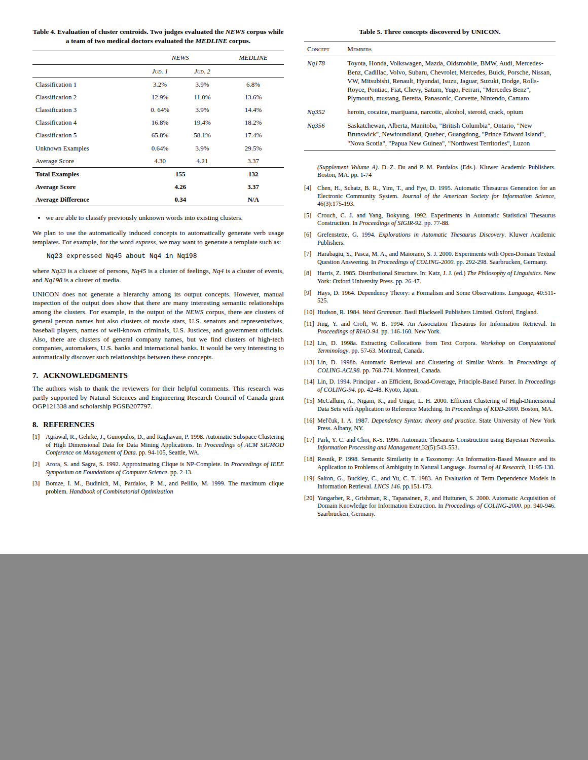Table 4. Evaluation of cluster centroids. Two judges evaluated the NEWS corpus while a team of two medical doctors evaluated the MEDLINE corpus.
| | NEWS | MEDLINE |
| | Jud. 1 | Jud. 2 | |
| Classification 1 | 3.2% | 3.9% | 6.8% |
| Classification 2 | 12.9% | 11.0% | 13.6% |
| Classification 3 | 0. 64% | 3.9% | 14.4% |
| Classification 4 | 16.8% | 19.4% | 18.2% |
| Classification 5 | 65.8% | 58.1% | 17.4% |
| Unknown Examples | 0.64% | 3.9% | 29.5% |
| Average Score | 4.30 | 4.21 | 3.37 |
| Total Examples | 155 | 132 |
| Average Score | 4.26 | 3.37 |
| Average Difference | 0.34 | N/A |
we are able to classify previously unknown words into existing clusters.
We plan to use the automatically induced concepts to automatically generate verb usage templates. For example, for the word express, we may want to generate a template such as:
Nq23 expressed Nq45 about Nq4 in Nq198
where Nq23 is a cluster of persons, Nq45 is a cluster of feelings, Nq4 is a cluster of events, and Nq198 is a cluster of media.
UNICON does not generate a hierarchy among its output concepts. However, manual inspection of the output does show that there are many interesting semantic relationships among the clusters. For example, in the output of the NEWS corpus, there are clusters of general person names but also clusters of movie stars, U.S. senators and representatives, baseball players, names of well-known criminals, U.S. Justices, and government officials. Also, there are clusters of general company names, but we find clusters of high-tech companies, automakers, U.S. banks and international banks. It would be very interesting to automatically discover such relationships between these concepts.
7. ACKNOWLEDGMENTS
The authors wish to thank the reviewers for their helpful comments. This research was partly supported by Natural Sciences and Engineering Research Council of Canada grant OGP121338 and scholarship PGSB207797.
8. REFERENCES
[1] Agrawal, R., Gehrke, J., Gunopulos, D., and Raghavan, P. 1998. Automatic Subspace Clustering of High Dimensional Data for Data Mining Applications. In Proceedings of ACM SIGMOD Conference on Management of Data. pp. 94-105, Seattle, WA.
[2] Arora, S. and Sagra, S. 1992. Approximating Clique is NP-Complete. In Proceedings of IEEE Symposium on Foundations of Computer Science. pp. 2-13.
[3] Bomze, I. M., Budinich, M., Pardalos, P. M., and Pelillo, M. 1999. The maximum clique problem. Handbook of Combinatorial Optimization
Table 5. Three concepts discovered by UNICON.
| Concept | Members |
| --- | --- |
| Nq178 | Toyota, Honda, Volkswagen, Mazda, Oldsmobile, BMW, Audi, Mercedes-Benz, Cadillac, Volvo, Subaru, Chevrolet, Mercedes, Buick, Porsche, Nissan, VW, Mitsubishi, Renault, Hyundai, Isuzu, Jaguar, Suzuki, Dodge, Rolls-Royce, Pontiac, Fiat, Chevy, Saturn, Yugo, Ferrari, "Mercedes Benz", Plymouth, mustang, Beretta, Panasonic, Corvette, Nintendo, Camaro |
| Nq352 | heroin, cocaine, marijuana, narcotic, alcohol, steroid, crack, opium |
| Nq356 | Saskatchewan, Alberta, Manitoba, "British Columbia", Ontario, "New Brunswick", Newfoundland, Quebec, Guangdong, "Prince Edward Island", "Nova Scotia", "Papua New Guinea", "Northwest Territories", Luzon |
(Supplement Volume A). D.-Z. Du and P. M. Pardalos (Eds.). Kluwer Academic Publishers. Boston, MA. pp. 1-74
[4] Chen, H., Schatz, B. R., Yim, T., and Fye, D. 1995. Automatic Thesaurus Generation for an Electronic Community System. Journal of the American Society for Information Science, 46(3):175-193.
[5] Crouch, C. J. and Yang, Bokyung. 1992. Experiments in Automatic Statistical Thesaurus Construction. In Proceedings of SIGIR-92. pp. 77-88.
[6] Grefenstette, G. 1994. Explorations in Automatic Thesaurus Discovery. Kluwer Academic Publishers.
[7] Harabagiu, S., Pasca, M. A., and Maiorano, S. J. 2000. Experiments with Open-Domain Textual Question Answering. In Proceedings of COLING-2000. pp. 292-298. Saarbrucken, Germany.
[8] Harris, Z. 1985. Distributional Structure. In: Katz, J. J. (ed.) The Philosophy of Linguistics. New York: Oxford University Press. pp. 26-47.
[9] Hays, D. 1964. Dependency Theory: a Formalism and Some Observations. Language, 40:511-525.
[10] Hudson, R. 1984. Word Grammar. Basil Blackwell Publishers Limited. Oxford, England.
[11] Jing, Y. and Croft, W. B. 1994. An Association Thesaurus for Information Retrieval. In Proceedings of RIAO-94. pp. 146-160. New York.
[12] Lin, D. 1998a. Extracting Collocations from Text Corpora. Workshop on Computational Terminology. pp. 57-63. Montreal, Canada.
[13] Lin, D. 1998b. Automatic Retrieval and Clustering of Similar Words. In Proceedings of COLING-ACL98. pp. 768-774. Montreal, Canada.
[14] Lin, D. 1994. Principar - an Efficient, Broad-Coverage, Principle-Based Parser. In Proceedings of COLING-94. pp. 42-48. Kyoto, Japan.
[15] McCallum, A., Nigam, K., and Ungar, L. H. 2000. Efficient Clustering of High-Dimensional Data Sets with Application to Reference Matching. In Proceedings of KDD-2000. Boston, MA.
[16] Mel'čuk, I. A. 1987. Dependency Syntax: theory and practice. State University of New York Press. Albany, NY.
[17] Park, Y. C. and Choi, K-S. 1996. Automatic Thesaurus Construction using Bayesian Networks. Information Processing and Management,32(5):543-553.
[18] Resnik, P. 1998. Semantic Similarity in a Taxonomy: An Information-Based Measure and its Application to Problems of Ambiguity in Natural Language. Journal of AI Research, 11:95-130.
[19] Salton, G., Buckley, C., and Yu, C. T. 1983. An Evaluation of Term Dependence Models in Information Retrieval. LNCS 146. pp.151-173.
[20] Yangarber, R., Grishman, R., Tapanainen, P., and Huttunen, S. 2000. Automatic Acquisition of Domain Knowledge for Information Extraction. In Proceedings of COLING-2000. pp. 940-946. Saarbrucken, Germany.